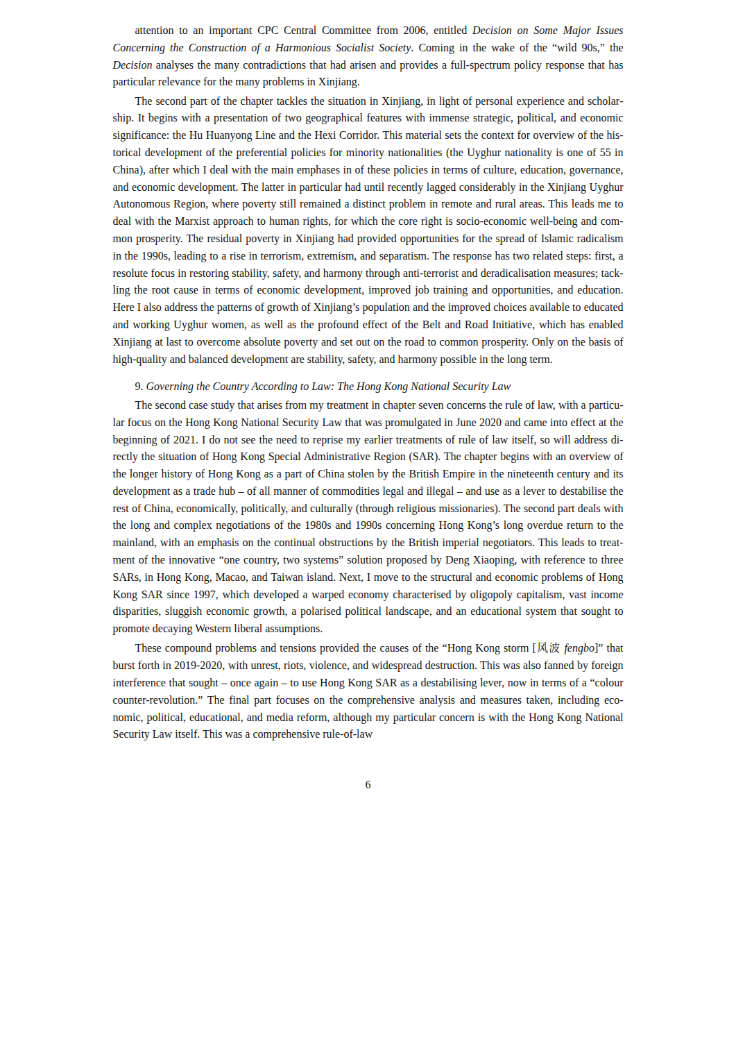attention to an important CPC Central Committee from 2006, entitled Decision on Some Major Issues Concerning the Construction of a Harmonious Socialist Society. Coming in the wake of the “wild 90s,” the Decision analyses the many contradictions that had arisen and provides a full-spectrum policy response that has particular relevance for the many problems in Xinjiang.
The second part of the chapter tackles the situation in Xinjiang, in light of personal experience and scholarship. It begins with a presentation of two geographical features with immense strategic, political, and economic significance: the Hu Huanyong Line and the Hexi Corridor. This material sets the context for overview of the historical development of the preferential policies for minority nationalities (the Uyghur nationality is one of 55 in China), after which I deal with the main emphases in of these policies in terms of culture, education, governance, and economic development. The latter in particular had until recently lagged considerably in the Xinjiang Uyghur Autonomous Region, where poverty still remained a distinct problem in remote and rural areas. This leads me to deal with the Marxist approach to human rights, for which the core right is socio-economic well-being and common prosperity. The residual poverty in Xinjiang had provided opportunities for the spread of Islamic radicalism in the 1990s, leading to a rise in terrorism, extremism, and separatism. The response has two related steps: first, a resolute focus in restoring stability, safety, and harmony through anti-terrorist and deradicalisation measures; tackling the root cause in terms of economic development, improved job training and opportunities, and education. Here I also address the patterns of growth of Xinjiang’s population and the improved choices available to educated and working Uyghur women, as well as the profound effect of the Belt and Road Initiative, which has enabled Xinjiang at last to overcome absolute poverty and set out on the road to common prosperity. Only on the basis of high-quality and balanced development are stability, safety, and harmony possible in the long term.
9. Governing the Country According to Law: The Hong Kong National Security Law
The second case study that arises from my treatment in chapter seven concerns the rule of law, with a particular focus on the Hong Kong National Security Law that was promulgated in June 2020 and came into effect at the beginning of 2021. I do not see the need to reprise my earlier treatments of rule of law itself, so will address directly the situation of Hong Kong Special Administrative Region (SAR). The chapter begins with an overview of the longer history of Hong Kong as a part of China stolen by the British Empire in the nineteenth century and its development as a trade hub – of all manner of commodities legal and illegal – and use as a lever to destabilise the rest of China, economically, politically, and culturally (through religious missionaries). The second part deals with the long and complex negotiations of the 1980s and 1990s concerning Hong Kong’s long overdue return to the mainland, with an emphasis on the continual obstructions by the British imperial negotiators. This leads to treatment of the innovative “one country, two systems” solution proposed by Deng Xiaoping, with reference to three SARs, in Hong Kong, Macao, and Taiwan island. Next, I move to the structural and economic problems of Hong Kong SAR since 1997, which developed a warped economy characterised by oligopoly capitalism, vast income disparities, sluggish economic growth, a polarised political landscape, and an educational system that sought to promote decaying Western liberal assumptions.
These compound problems and tensions provided the causes of the “Hong Kong storm [风波 fengbo]” that burst forth in 2019-2020, with unrest, riots, violence, and widespread destruction. This was also fanned by foreign interference that sought – once again – to use Hong Kong SAR as a destabilising lever, now in terms of a “colour counter-revolution.” The final part focuses on the comprehensive analysis and measures taken, including economic, political, educational, and media reform, although my particular concern is with the Hong Kong National Security Law itself. This was a comprehensive rule-of-law
6